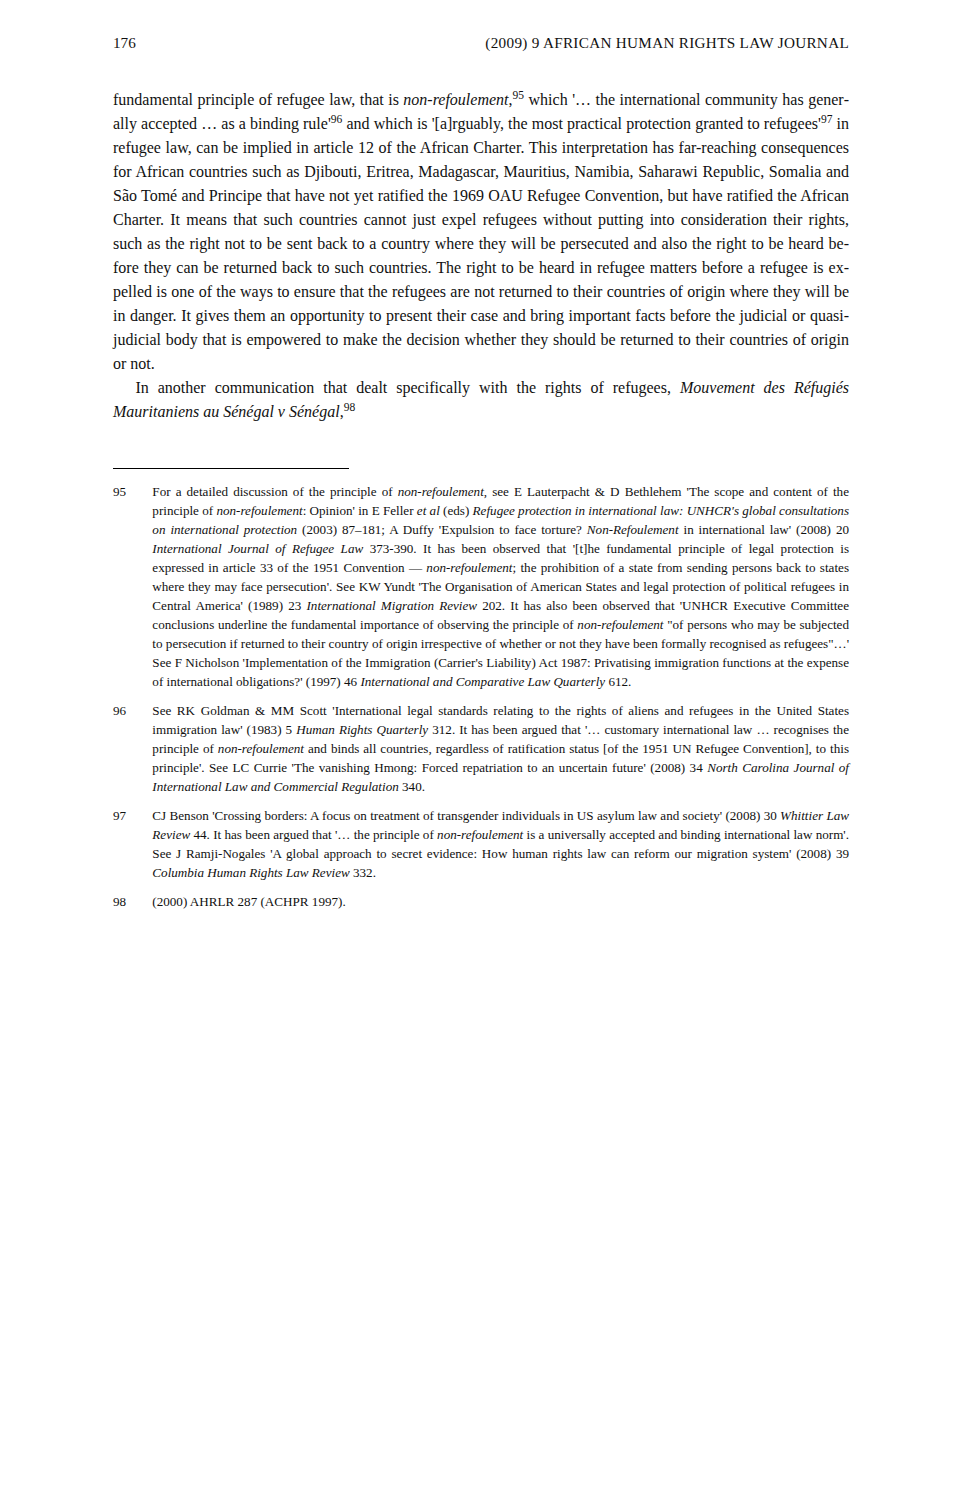176 (2009) 9 African Human Rights Law Journal
fundamental principle of refugee law, that is non-refoulement,95 which '… the international community has generally accepted … as a binding rule'96 and which is '[a]rguably, the most practical protection granted to refugees'97 in refugee law, can be implied in article 12 of the African Charter. This interpretation has far-reaching consequences for African countries such as Djibouti, Eritrea, Madagascar, Mauritius, Namibia, Saharawi Republic, Somalia and São Tomé and Principe that have not yet ratified the 1969 OAU Refugee Convention, but have ratified the African Charter. It means that such countries cannot just expel refugees without putting into consideration their rights, such as the right not to be sent back to a country where they will be persecuted and also the right to be heard before they can be returned back to such countries. The right to be heard in refugee matters before a refugee is expelled is one of the ways to ensure that the refugees are not returned to their countries of origin where they will be in danger. It gives them an opportunity to present their case and bring important facts before the judicial or quasi-judicial body that is empowered to make the decision whether they should be returned to their countries of origin or not.
In another communication that dealt specifically with the rights of refugees, Mouvement des Réfugiés Mauritaniens au Sénégal v Sénégal,98
For a detailed discussion of the principle of non-refoulement, see E Lauterpacht & D Bethlehem 'The scope and content of the principle of non-refoulement: Opinion' in E Feller et al (eds) Refugee protection in international law: UNHCR's global consultations on international protection (2003) 87–181; A Duffy 'Expulsion to face torture? Non-Refoulement in international law' (2008) 20 International Journal of Refugee Law 373-390. It has been observed that '[t]he fundamental principle of legal protection is expressed in article 33 of the 1951 Convention — non-refoulement; the prohibition of a state from sending persons back to states where they may face persecution'. See KW Yundt 'The Organisation of American States and legal protection of political refugees in Central America' (1989) 23 International Migration Review 202. It has also been observed that 'UNHCR Executive Committee conclusions underline the fundamental importance of observing the principle of non-refoulement "of persons who may be subjected to persecution if returned to their country of origin irrespective of whether or not they have been formally recognised as refugees"…' See F Nicholson 'Implementation of the Immigration (Carrier's Liability) Act 1987: Privatising immigration functions at the expense of international obligations?' (1997) 46 International and Comparative Law Quarterly 612.
See RK Goldman & MM Scott 'International legal standards relating to the rights of aliens and refugees in the United States immigration law' (1983) 5 Human Rights Quarterly 312. It has been argued that '… customary international law … recognises the principle of non-refoulement and binds all countries, regardless of ratification status [of the 1951 UN Refugee Convention], to this principle'. See LC Currie 'The vanishing Hmong: Forced repatriation to an uncertain future' (2008) 34 North Carolina Journal of International Law and Commercial Regulation 340.
CJ Benson 'Crossing borders: A focus on treatment of transgender individuals in US asylum law and society' (2008) 30 Whittier Law Review 44. It has been argued that '… the principle of non-refoulement is a universally accepted and binding international law norm'. See J Ramji-Nogales 'A global approach to secret evidence: How human rights law can reform our migration system' (2008) 39 Columbia Human Rights Law Review 332.
(2000) AHRLR 287 (ACHPR 1997).